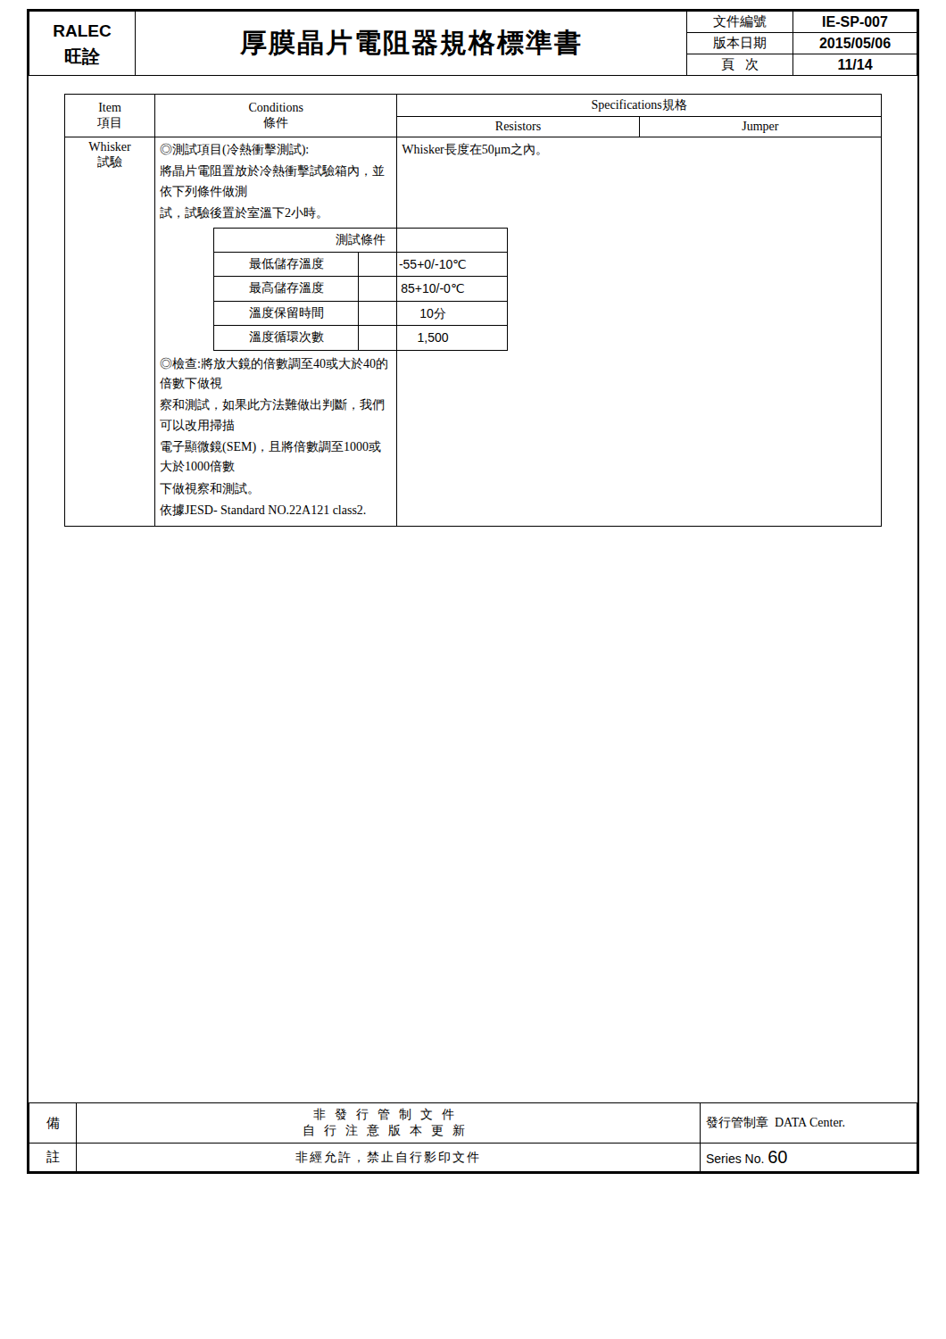| RALEC 旺詮 | 厚膜晶片電阻器規格標準書 | 文件編號 | IE-SP-007 |
| 版本日期 | 2015/05/06 |
| 頁次 | 11/14 |
| Item 項目 | Conditions 條件 | Specifications規格 |
| --- | --- | --- |
| Resistors | Jumper |
| Whisker 試驗 | ◎測試項目(冷熱衝擊測試): 將晶片電阻置放於冷熱衝擊試驗箱內，並依下列條件做測 試，試驗後置於室溫下2小時。 / 測試條件 / / --- / / 最低儲存溫度 / -55+0/-10℃ / / 最高儲存溫度 / 85+10/-0℃ / / 溫度保留時間 / 10分 / / 溫度循環次數 / 1,500 / ◎檢查:將放大鏡的倍數調至40或大於40的倍數下做視 察和測試，如果此方法難做出判斷，我們可以改用掃描 電子顯微鏡(SEM)，且將倍數調至1000或大於1000倍數 下做視察和測試。 依據JESD- Standard NO.22A121 class2. | Whisker長度在50μm之內。 |
| 備 | 非發行管制文件 自行注意版本更新 | 發行管制章 DATA Center. |
| 註 | 非經允許，禁止自行影印文件 | Series No. 60 |